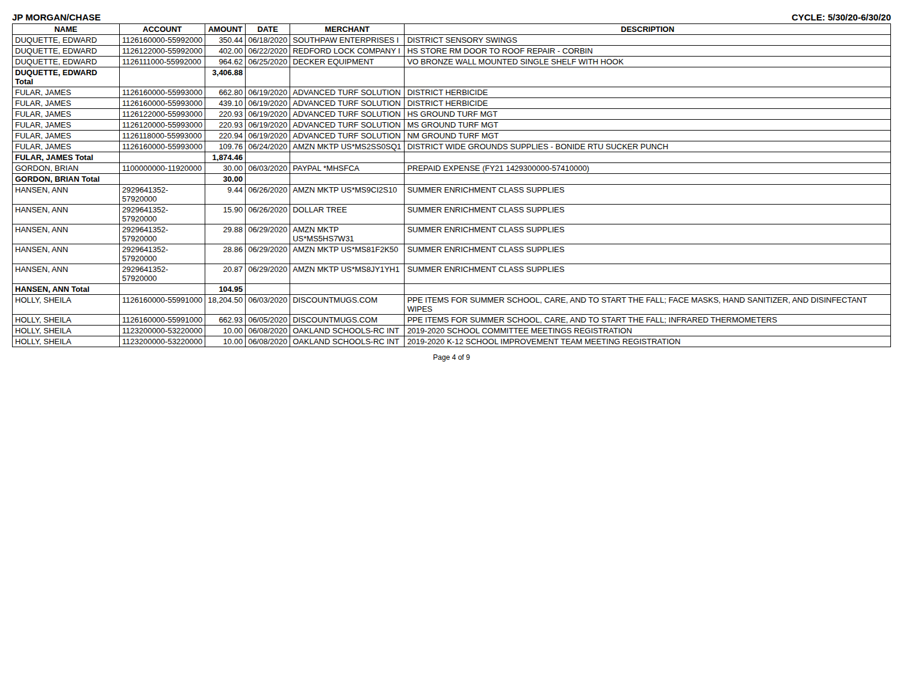JP MORGAN/CHASE CYCLE: 5/30/20-6/30/20
| NAME | ACCOUNT | AMOUNT | DATE | MERCHANT | DESCRIPTION |
| --- | --- | --- | --- | --- | --- |
| DUQUETTE, EDWARD | 1126160000-55992000 | 350.44 | 06/18/2020 | SOUTHPAW ENTERPRISES I | DISTRICT SENSORY SWINGS |
| DUQUETTE, EDWARD | 1126122000-55992000 | 402.00 | 06/22/2020 | REDFORD LOCK COMPANY I | HS STORE RM DOOR TO ROOF REPAIR - CORBIN |
| DUQUETTE, EDWARD | 1126111000-55992000 | 964.62 | 06/25/2020 | DECKER EQUIPMENT | VO BRONZE WALL MOUNTED SINGLE SHELF WITH HOOK |
| DUQUETTE, EDWARD Total | | 3,406.88 | | | |
| FULAR, JAMES | 1126160000-55993000 | 662.80 | 06/19/2020 | ADVANCED TURF SOLUTION | DISTRICT HERBICIDE |
| FULAR, JAMES | 1126160000-55993000 | 439.10 | 06/19/2020 | ADVANCED TURF SOLUTION | DISTRICT HERBICIDE |
| FULAR, JAMES | 1126122000-55993000 | 220.93 | 06/19/2020 | ADVANCED TURF SOLUTION | HS GROUND TURF MGT |
| FULAR, JAMES | 1126120000-55993000 | 220.93 | 06/19/2020 | ADVANCED TURF SOLUTION | MS GROUND TURF MGT |
| FULAR, JAMES | 1126118000-55993000 | 220.94 | 06/19/2020 | ADVANCED TURF SOLUTION | NM GROUND TURF MGT |
| FULAR, JAMES | 1126160000-55993000 | 109.76 | 06/24/2020 | AMZN MKTP US*MS2SS0SQ1 | DISTRICT WIDE GROUNDS SUPPLIES - BONIDE RTU SUCKER PUNCH |
| FULAR, JAMES Total | | 1,874.46 | | | |
| GORDON, BRIAN | 1100000000-11920000 | 30.00 | 06/03/2020 | PAYPAL *MHSFCA | PREPAID EXPENSE (FY21 1429300000-57410000) |
| GORDON, BRIAN Total | | 30.00 | | | |
| HANSEN, ANN | 2929641352-57920000 | 9.44 | 06/26/2020 | AMZN MKTP US*MS9CI2S10 | SUMMER ENRICHMENT CLASS SUPPLIES |
| HANSEN, ANN | 2929641352-57920000 | 15.90 | 06/26/2020 | DOLLAR TREE | SUMMER ENRICHMENT CLASS SUPPLIES |
| HANSEN, ANN | 2929641352-57920000 | 29.88 | 06/29/2020 | AMZN MKTP US*MS5HS7W31 | SUMMER ENRICHMENT CLASS SUPPLIES |
| HANSEN, ANN | 2929641352-57920000 | 28.86 | 06/29/2020 | AMZN MKTP US*MS81F2K50 | SUMMER ENRICHMENT CLASS SUPPLIES |
| HANSEN, ANN | 2929641352-57920000 | 20.87 | 06/29/2020 | AMZN MKTP US*MS8JY1YH1 | SUMMER ENRICHMENT CLASS SUPPLIES |
| HANSEN, ANN Total | | 104.95 | | | |
| HOLLY, SHEILA | 1126160000-55991000 | 18,204.50 | 06/03/2020 | DISCOUNTMUGS.COM | PPE ITEMS FOR SUMMER SCHOOL, CARE, AND TO START THE FALL; FACE MASKS, HAND SANITIZER, AND DISINFECTANT WIPES |
| HOLLY, SHEILA | 1126160000-55991000 | 662.93 | 06/05/2020 | DISCOUNTMUGS.COM | PPE ITEMS FOR SUMMER SCHOOL, CARE, AND TO START THE FALL; INFRARED THERMOMETERS |
| HOLLY, SHEILA | 1123200000-53220000 | 10.00 | 06/08/2020 | OAKLAND SCHOOLS-RC INT | 2019-2020 SCHOOL COMMITTEE MEETINGS REGISTRATION |
| HOLLY, SHEILA | 1123200000-53220000 | 10.00 | 06/08/2020 | OAKLAND SCHOOLS-RC INT | 2019-2020 K-12 SCHOOL IMPROVEMENT TEAM MEETING REGISTRATION |
Page 4 of 9